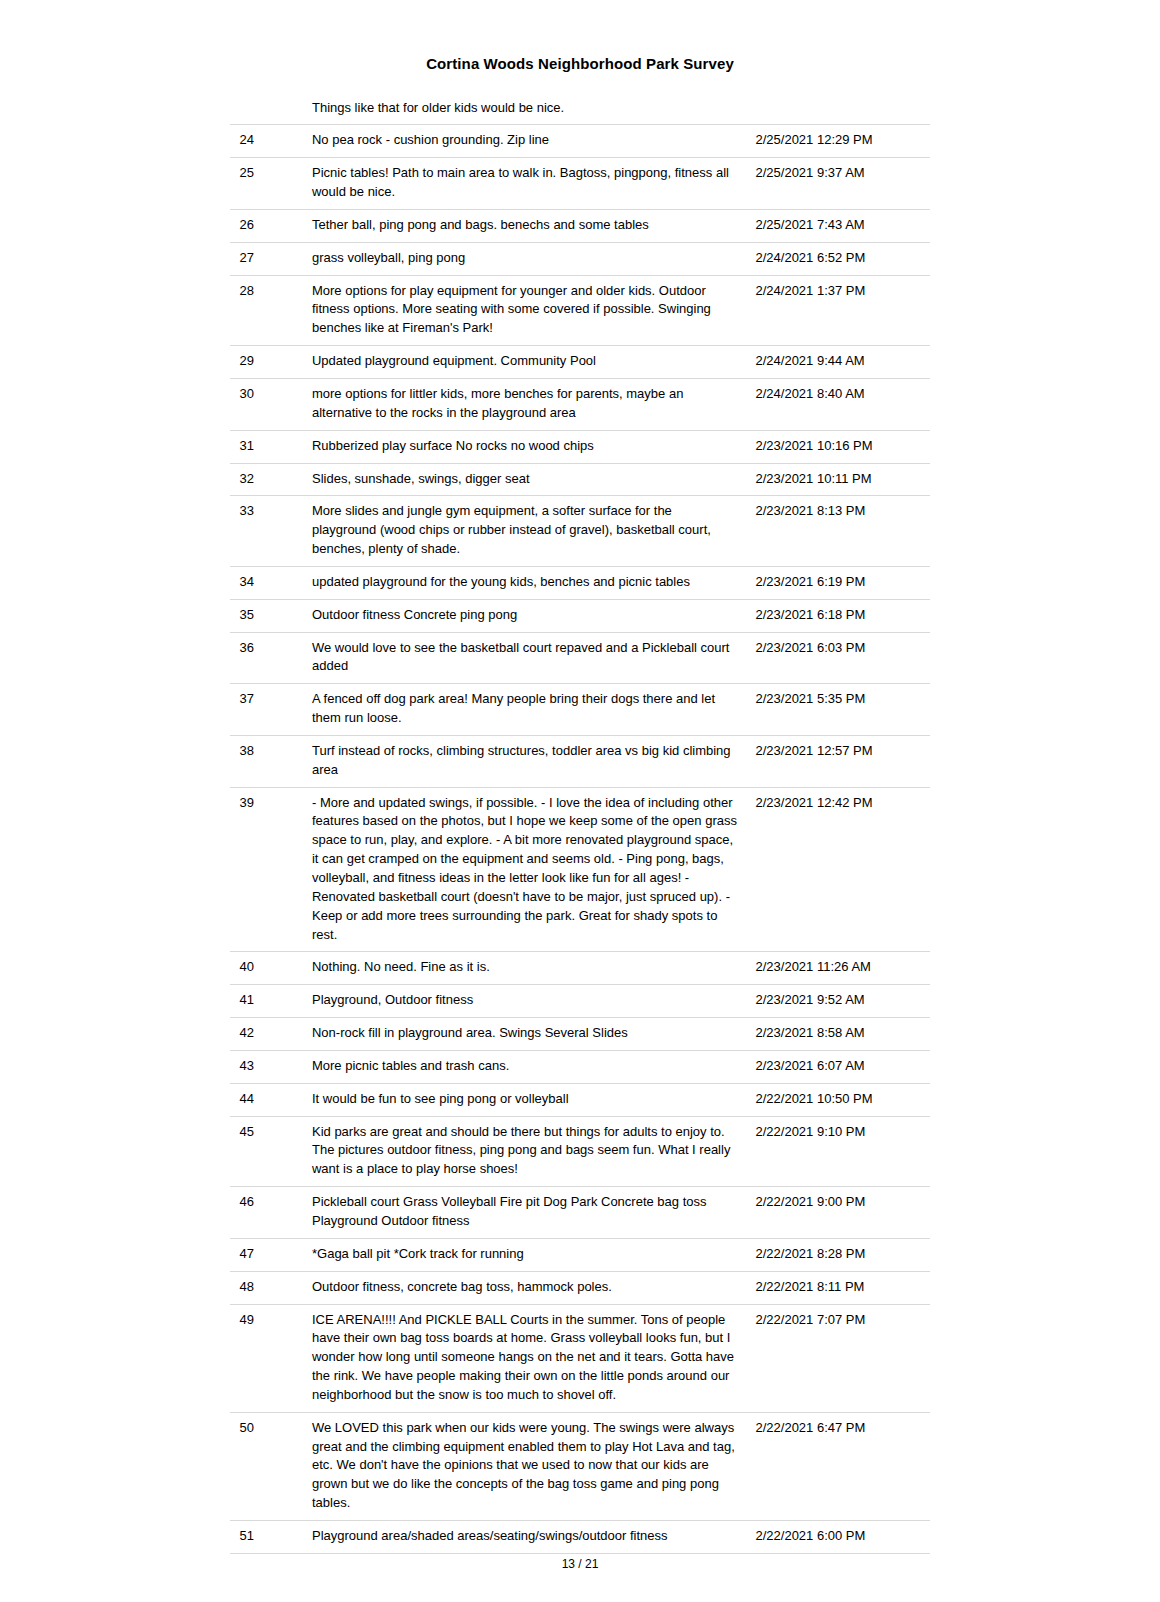Cortina Woods Neighborhood Park Survey
| | Things like that for older kids would be nice. | |
| 24 | No pea rock - cushion grounding. Zip line | 2/25/2021 12:29 PM |
| 25 | Picnic tables! Path to main area to walk in. Bagtoss, pingpong, fitness all would be nice. | 2/25/2021 9:37 AM |
| 26 | Tether ball, ping pong and bags. benechs and some tables | 2/25/2021 7:43 AM |
| 27 | grass volleyball, ping pong | 2/24/2021 6:52 PM |
| 28 | More options for play equipment for younger and older kids. Outdoor fitness options. More seating with some covered if possible. Swinging benches like at Fireman's Park! | 2/24/2021 1:37 PM |
| 29 | Updated playground equipment. Community Pool | 2/24/2021 9:44 AM |
| 30 | more options for littler kids, more benches for parents, maybe an alternative to the rocks in the playground area | 2/24/2021 8:40 AM |
| 31 | Rubberized play surface No rocks no wood chips | 2/23/2021 10:16 PM |
| 32 | Slides, sunshade, swings, digger seat | 2/23/2021 10:11 PM |
| 33 | More slides and jungle gym equipment, a softer surface for the playground (wood chips or rubber instead of gravel), basketball court, benches, plenty of shade. | 2/23/2021 8:13 PM |
| 34 | updated playground for the young kids, benches and picnic tables | 2/23/2021 6:19 PM |
| 35 | Outdoor fitness Concrete ping pong | 2/23/2021 6:18 PM |
| 36 | We would love to see the basketball court repaved and a Pickleball court added | 2/23/2021 6:03 PM |
| 37 | A fenced off dog park area! Many people bring their dogs there and let them run loose. | 2/23/2021 5:35 PM |
| 38 | Turf instead of rocks, climbing structures, toddler area vs big kid climbing area | 2/23/2021 12:57 PM |
| 39 | - More and updated swings, if possible. - I love the idea of including other features based on the photos, but I hope we keep some of the open grass space to run, play, and explore. - A bit more renovated playground space, it can get cramped on the equipment and seems old. - Ping pong, bags, volleyball, and fitness ideas in the letter look like fun for all ages! - Renovated basketball court (doesn't have to be major, just spruced up). - Keep or add more trees surrounding the park. Great for shady spots to rest. | 2/23/2021 12:42 PM |
| 40 | Nothing. No need. Fine as it is. | 2/23/2021 11:26 AM |
| 41 | Playground, Outdoor fitness | 2/23/2021 9:52 AM |
| 42 | Non-rock fill in playground area. Swings Several Slides | 2/23/2021 8:58 AM |
| 43 | More picnic tables and trash cans. | 2/23/2021 6:07 AM |
| 44 | It would be fun to see ping pong or volleyball | 2/22/2021 10:50 PM |
| 45 | Kid parks are great and should be there but things for adults to enjoy to. The pictures outdoor fitness, ping pong and bags seem fun. What I really want is a place to play horse shoes! | 2/22/2021 9:10 PM |
| 46 | Pickleball court Grass Volleyball Fire pit Dog Park Concrete bag toss Playground Outdoor fitness | 2/22/2021 9:00 PM |
| 47 | *Gaga ball pit *Cork track for running | 2/22/2021 8:28 PM |
| 48 | Outdoor fitness, concrete bag toss, hammock poles. | 2/22/2021 8:11 PM |
| 49 | ICE ARENA!!!! And PICKLE BALL Courts in the summer. Tons of people have their own bag toss boards at home. Grass volleyball looks fun, but I wonder how long until someone hangs on the net and it tears. Gotta have the rink. We have people making their own on the little ponds around our neighborhood but the snow is too much to shovel off. | 2/22/2021 7:07 PM |
| 50 | We LOVED this park when our kids were young. The swings were always great and the climbing equipment enabled them to play Hot Lava and tag, etc. We don't have the opinions that we used to now that our kids are grown but we do like the concepts of the bag toss game and ping pong tables. | 2/22/2021 6:47 PM |
| 51 | Playground area/shaded areas/seating/swings/outdoor fitness | 2/22/2021 6:00 PM |
13 / 21